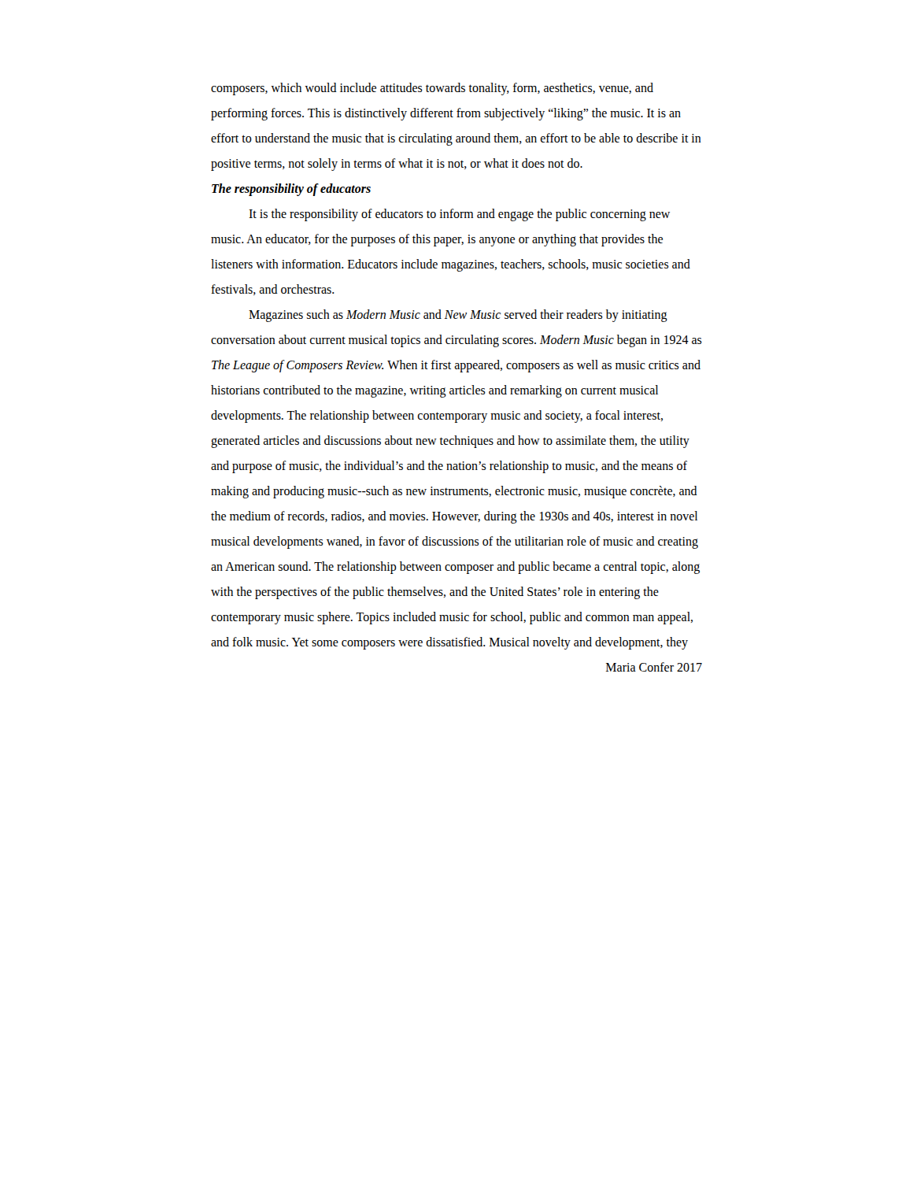composers, which would include attitudes towards tonality, form, aesthetics, venue, and performing forces. This is distinctively different from subjectively “liking” the music. It is an effort to understand the music that is circulating around them, an effort to be able to describe it in positive terms, not solely in terms of what it is not, or what it does not do.
The responsibility of educators
It is the responsibility of educators to inform and engage the public concerning new music. An educator, for the purposes of this paper, is anyone or anything that provides the listeners with information. Educators include magazines, teachers, schools, music societies and festivals, and orchestras.
Magazines such as Modern Music and New Music served their readers by initiating conversation about current musical topics and circulating scores. Modern Music began in 1924 as The League of Composers Review. When it first appeared, composers as well as music critics and historians contributed to the magazine, writing articles and remarking on current musical developments. The relationship between contemporary music and society, a focal interest, generated articles and discussions about new techniques and how to assimilate them, the utility and purpose of music, the individual’s and the nation’s relationship to music, and the means of making and producing music--such as new instruments, electronic music, musique concrète, and the medium of records, radios, and movies. However, during the 1930s and 40s, interest in novel musical developments waned, in favor of discussions of the utilitarian role of music and creating an American sound. The relationship between composer and public became a central topic, along with the perspectives of the public themselves, and the United States’ role in entering the contemporary music sphere. Topics included music for school, public and common man appeal, and folk music. Yet some composers were dissatisfied. Musical novelty and development, they
Maria Confer 2017